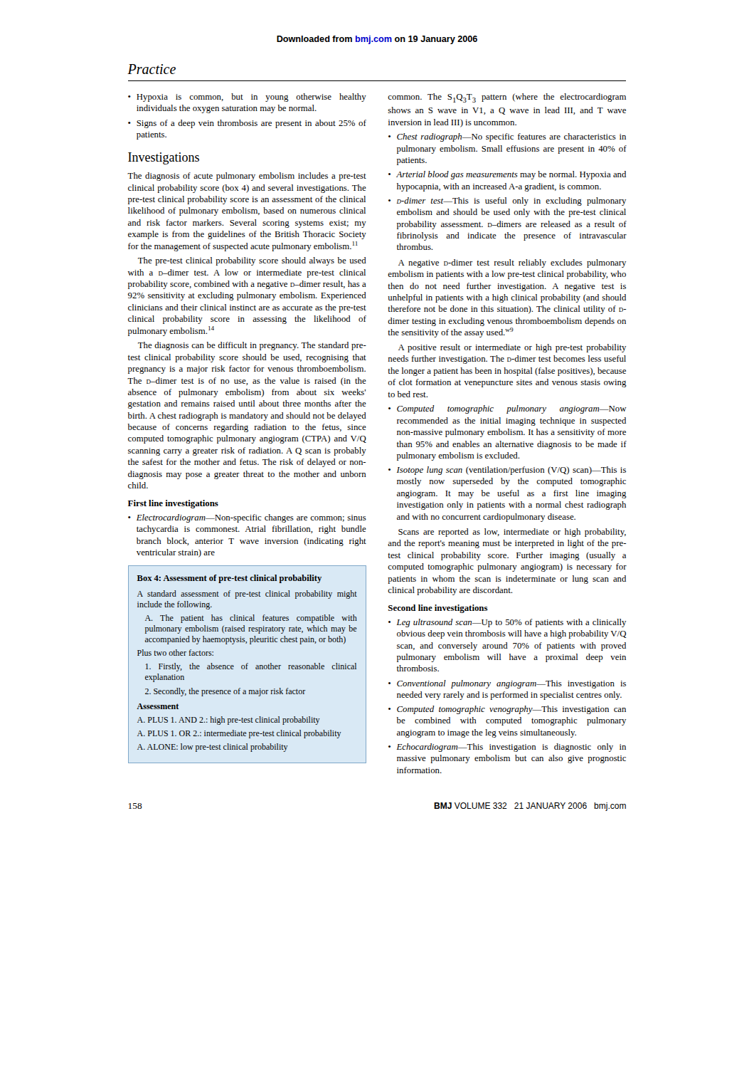Downloaded from bmj.com on 19 January 2006
Practice
Hypoxia is common, but in young otherwise healthy individuals the oxygen saturation may be normal.
Signs of a deep vein thrombosis are present in about 25% of patients.
Investigations
The diagnosis of acute pulmonary embolism includes a pre-test clinical probability score (box 4) and several investigations. The pre-test clinical probability score is an assessment of the clinical likelihood of pulmonary embolism, based on numerous clinical and risk factor markers. Several scoring systems exist; my example is from the guidelines of the British Thoracic Society for the management of suspected acute pulmonary embolism.11
The pre-test clinical probability score should always be used with a d–dimer test. A low or intermediate pre-test clinical probability score, combined with a negative d–dimer result, has a 92% sensitivity at excluding pulmonary embolism. Experienced clinicians and their clinical instinct are as accurate as the pre-test clinical probability score in assessing the likelihood of pulmonary embolism.14
The diagnosis can be difficult in pregnancy. The standard pre-test clinical probability score should be used, recognising that pregnancy is a major risk factor for venous thromboembolism. The d–dimer test is of no use, as the value is raised (in the absence of pulmonary embolism) from about six weeks' gestation and remains raised until about three months after the birth. A chest radiograph is mandatory and should not be delayed because of concerns regarding radiation to the fetus, since computed tomographic pulmonary angiogram (CTPA) and V/Q scanning carry a greater risk of radiation. A Q scan is probably the safest for the mother and fetus. The risk of delayed or non-diagnosis may pose a greater threat to the mother and unborn child.
First line investigations
Electrocardiogram—Non-specific changes are common; sinus tachycardia is commonest. Atrial fibrillation, right bundle branch block, anterior T wave inversion (indicating right ventricular strain) are
Box 4: Assessment of pre-test clinical probability
A standard assessment of pre-test clinical probability might include the following.
A. The patient has clinical features compatible with pulmonary embolism (raised respiratory rate, which may be accompanied by haemoptysis, pleuritic chest pain, or both)
Plus two other factors:
1. Firstly, the absence of another reasonable clinical explanation
2. Secondly, the presence of a major risk factor
Assessment
A. PLUS 1. AND 2.: high pre-test clinical probability
A. PLUS 1. OR 2.: intermediate pre-test clinical probability
A. ALONE: low pre-test clinical probability
common. The S1Q3T3 pattern (where the electrocardiogram shows an S wave in V1, a Q wave in lead III, and T wave inversion in lead III) is uncommon.
Chest radiograph—No specific features are characteristics in pulmonary embolism. Small effusions are present in 40% of patients.
Arterial blood gas measurements may be normal. Hypoxia and hypocapnia, with an increased A-a gradient, is common.
d-dimer test—This is useful only in excluding pulmonary embolism and should be used only with the pre-test clinical probability assessment. d–dimers are released as a result of fibrinolysis and indicate the presence of intravascular thrombus.
A negative d-dimer test result reliably excludes pulmonary embolism in patients with a low pre-test clinical probability, who then do not need further investigation. A negative test is unhelpful in patients with a high clinical probability (and should therefore not be done in this situation). The clinical utility of d-dimer testing in excluding venous thromboembolism depends on the sensitivity of the assay used.w9
A positive result or intermediate or high pre-test probability needs further investigation. The d-dimer test becomes less useful the longer a patient has been in hospital (false positives), because of clot formation at venepuncture sites and venous stasis owing to bed rest.
Computed tomographic pulmonary angiogram—Now recommended as the initial imaging technique in suspected non-massive pulmonary embolism. It has a sensitivity of more than 95% and enables an alternative diagnosis to be made if pulmonary embolism is excluded.
Isotope lung scan (ventilation/perfusion (V/Q) scan)—This is mostly now superseded by the computed tomographic angiogram. It may be useful as a first line imaging investigation only in patients with a normal chest radiograph and with no concurrent cardiopulmonary disease.
Scans are reported as low, intermediate or high probability, and the report's meaning must be interpreted in light of the pre-test clinical probability score. Further imaging (usually a computed tomographic pulmonary angiogram) is necessary for patients in whom the scan is indeterminate or lung scan and clinical probability are discordant.
Second line investigations
Leg ultrasound scan—Up to 50% of patients with a clinically obvious deep vein thrombosis will have a high probability V/Q scan, and conversely around 70% of patients with proved pulmonary embolism will have a proximal deep vein thrombosis.
Conventional pulmonary angiogram—This investigation is needed very rarely and is performed in specialist centres only.
Computed tomographic venography—This investigation can be combined with computed tomographic pulmonary angiogram to image the leg veins simultaneously.
Echocardiogram—This investigation is diagnostic only in massive pulmonary embolism but can also give prognostic information.
158
BMJ VOLUME 332 21 JANUARY 2006 bmj.com